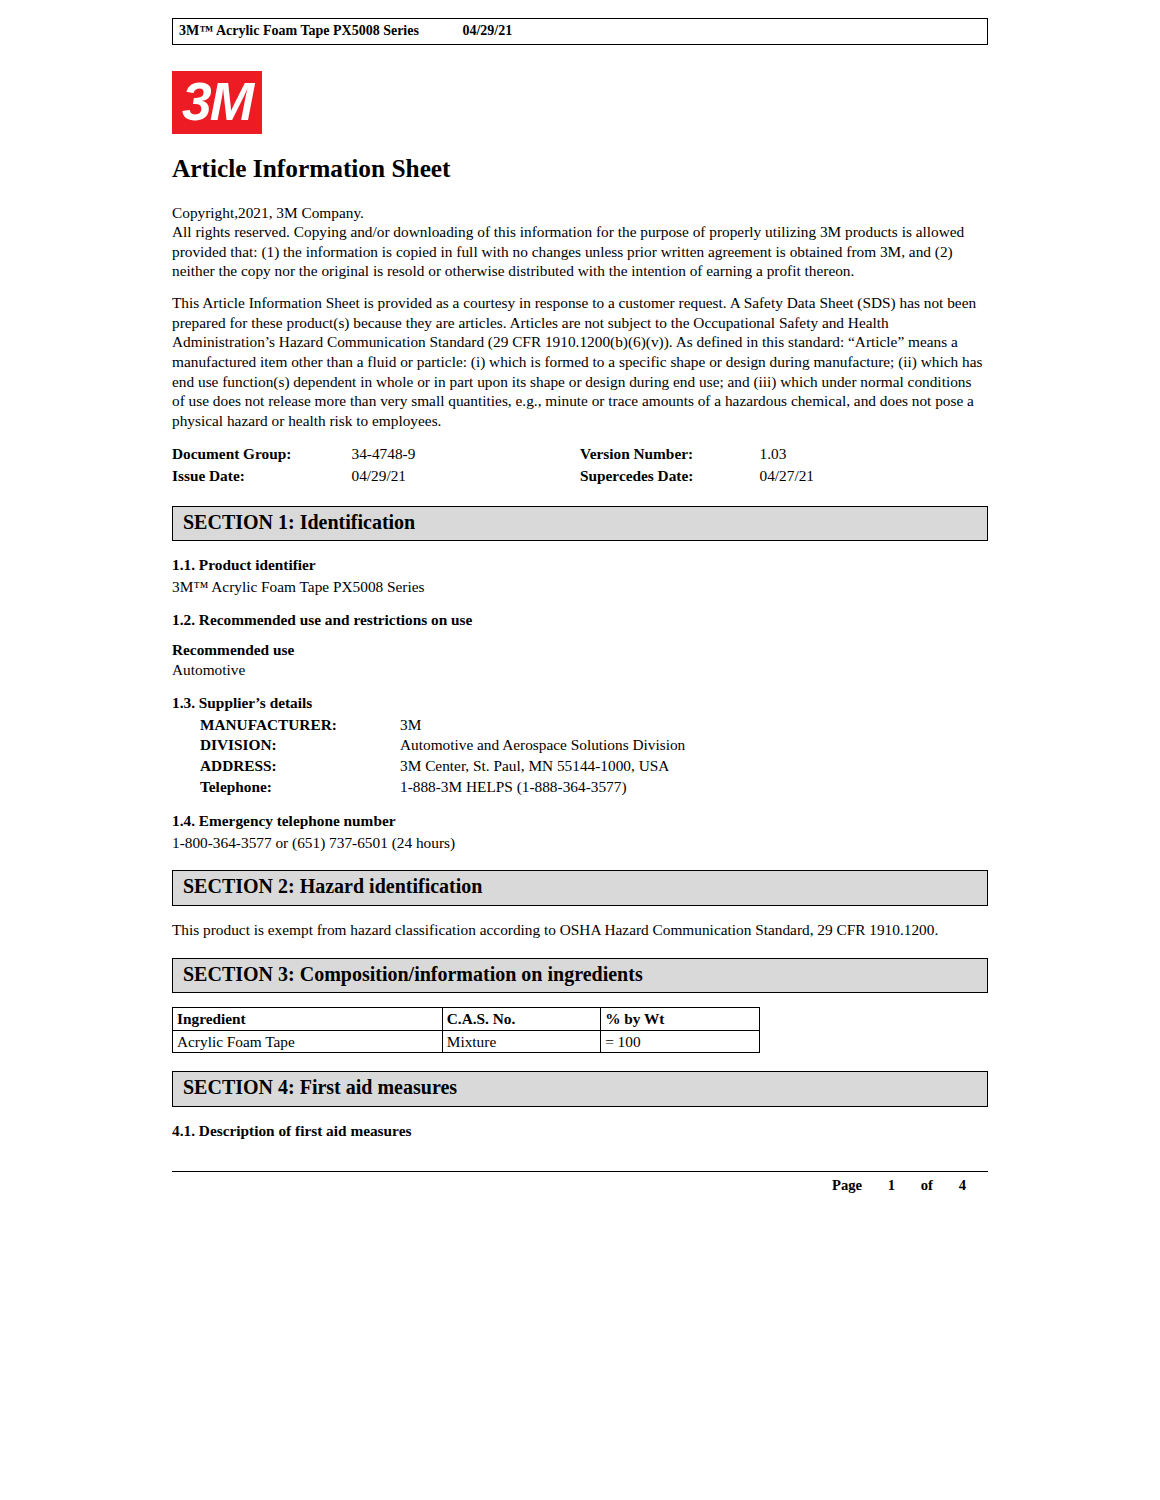3M™ Acrylic Foam Tape PX5008 Series 04/29/21
3M
Article Information Sheet
Copyright,2021, 3M Company.
All rights reserved. Copying and/or downloading of this information for the purpose of properly utilizing 3M products is allowed provided that: (1) the information is copied in full with no changes unless prior written agreement is obtained from 3M, and (2) neither the copy nor the original is resold or otherwise distributed with the intention of earning a profit thereon.
This Article Information Sheet is provided as a courtesy in response to a customer request. A Safety Data Sheet (SDS) has not been prepared for these product(s) because they are articles. Articles are not subject to the Occupational Safety and Health Administration’s Hazard Communication Standard (29 CFR 1910.1200(b)(6)(v)). As defined in this standard: “Article” means a manufactured item other than a fluid or particle: (i) which is formed to a specific shape or design during manufacture; (ii) which has end use function(s) dependent in whole or in part upon its shape or design during end use; and (iii) which under normal conditions of use does not release more than very small quantities, e.g., minute or trace amounts of a hazardous chemical, and does not pose a physical hazard or health risk to employees.
| Document Group: | 34-4748-9 | Version Number: | 1.03 |
| Issue Date: | 04/29/21 | Supercedes Date: | 04/27/21 |
SECTION 1: Identification
1.1. Product identifier
3M™ Acrylic Foam Tape PX5008 Series
1.2. Recommended use and restrictions on use
Recommended use
Automotive
1.3. Supplier’s details
| MANUFACTURER: | 3M |
| DIVISION: | Automotive and Aerospace Solutions Division |
| ADDRESS: | 3M Center, St. Paul, MN 55144-1000, USA |
| Telephone: | 1-888-3M HELPS (1-888-364-3577) |
1.4. Emergency telephone number
1-800-364-3577 or (651) 737-6501 (24 hours)
SECTION 2: Hazard identification
This product is exempt from hazard classification according to OSHA Hazard Communication Standard, 29 CFR 1910.1200.
SECTION 3: Composition/information on ingredients
| Ingredient | C.A.S. No. | % by Wt |
| --- | --- | --- |
| Acrylic Foam Tape | Mixture | = 100 |
SECTION 4: First aid measures
4.1. Description of first aid measures
Page 1 of 4